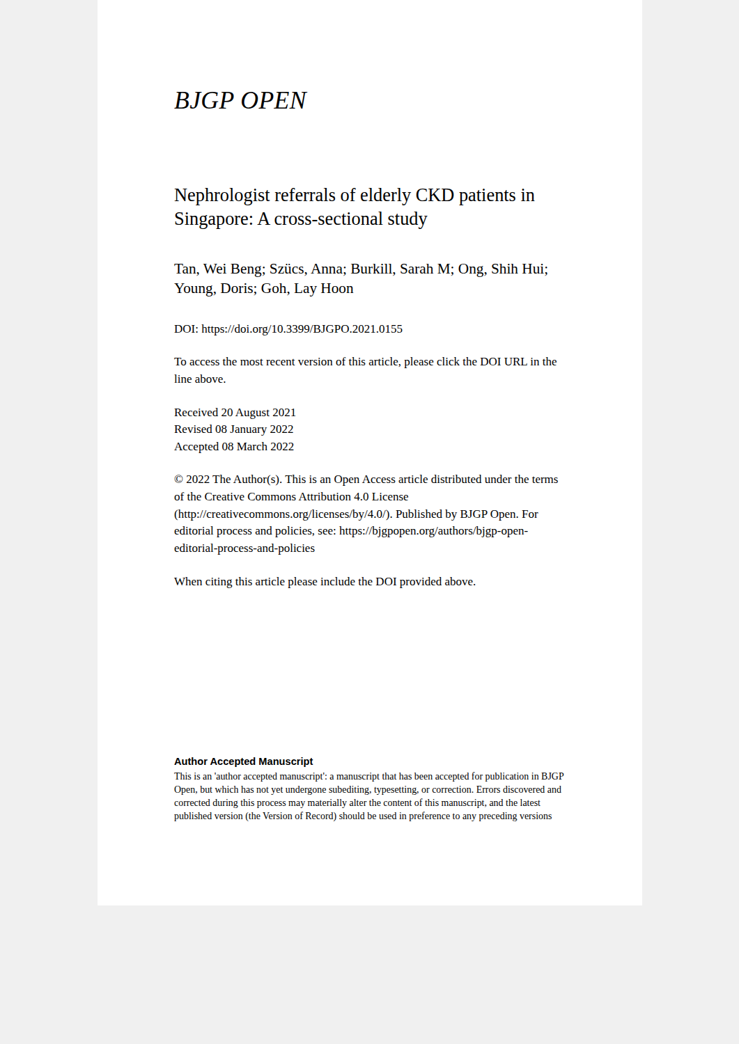BJGP OPEN
Nephrologist referrals of elderly CKD patients in Singapore: A cross-sectional study
Tan, Wei Beng; Szücs, Anna; Burkill, Sarah M; Ong, Shih Hui; Young, Doris; Goh, Lay Hoon
DOI: https://doi.org/10.3399/BJGPO.2021.0155
To access the most recent version of this article, please click the DOI URL in the line above.
Received 20 August 2021
Revised 08 January 2022
Accepted 08 March 2022
© 2022 The Author(s). This is an Open Access article distributed under the terms of the Creative Commons Attribution 4.0 License (http://creativecommons.org/licenses/by/4.0/). Published by BJGP Open. For editorial process and policies, see: https://bjgpopen.org/authors/bjgp-open-editorial-process-and-policies
When citing this article please include the DOI provided above.
Author Accepted Manuscript
This is an 'author accepted manuscript': a manuscript that has been accepted for publication in BJGP Open, but which has not yet undergone subediting, typesetting, or correction. Errors discovered and corrected during this process may materially alter the content of this manuscript, and the latest published version (the Version of Record) should be used in preference to any preceding versions